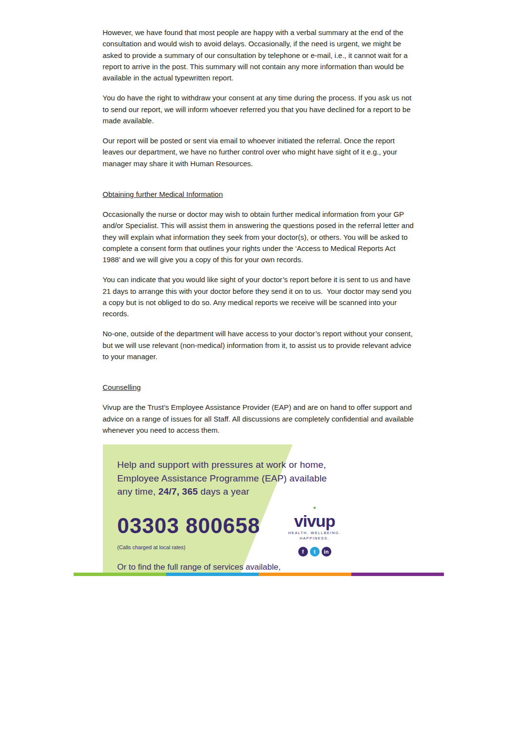However, we have found that most people are happy with a verbal summary at the end of the consultation and would wish to avoid delays. Occasionally, if the need is urgent, we might be asked to provide a summary of our consultation by telephone or e-mail, i.e., it cannot wait for a report to arrive in the post. This summary will not contain any more information than would be available in the actual typewritten report.
You do have the right to withdraw your consent at any time during the process. If you ask us not to send our report, we will inform whoever referred you that you have declined for a report to be made available.
Our report will be posted or sent via email to whoever initiated the referral. Once the report leaves our department, we have no further control over who might have sight of it e.g., your manager may share it with Human Resources.
Obtaining further Medical Information
Occasionally the nurse or doctor may wish to obtain further medical information from your GP and/or Specialist. This will assist them in answering the questions posed in the referral letter and they will explain what information they seek from your doctor(s), or others. You will be asked to complete a consent form that outlines your rights under the ‘Access to Medical Reports Act 1988’ and we will give you a copy of this for your own records.
You can indicate that you would like sight of your doctor’s report before it is sent to us and have 21 days to arrange this with your doctor before they send it on to us. Your doctor may send you a copy but is not obliged to do so. Any medical reports we receive will be scanned into your records.
No-one, outside of the department will have access to your doctor’s report without your consent, but we will use relevant (non-medical) information from it, to assist us to provide relevant advice to your manager.
Counselling
Vivup are the Trust’s Employee Assistance Provider (EAP) and are on hand to offer support and advice on a range of issues for all Staff. All discussions are completely confidential and available whenever you need to access them.
Help and support with pressures at work or home,
Employee Assistance Programme (EAP) available
any time, 24/7, 365 days a year
03303 800658
(Calls charged at local rates)
Or to find the full range of services available,
visit vivup.co.uk
✦
vivup
HEALTH. WELLBEING. HAPPINESS.
ftin